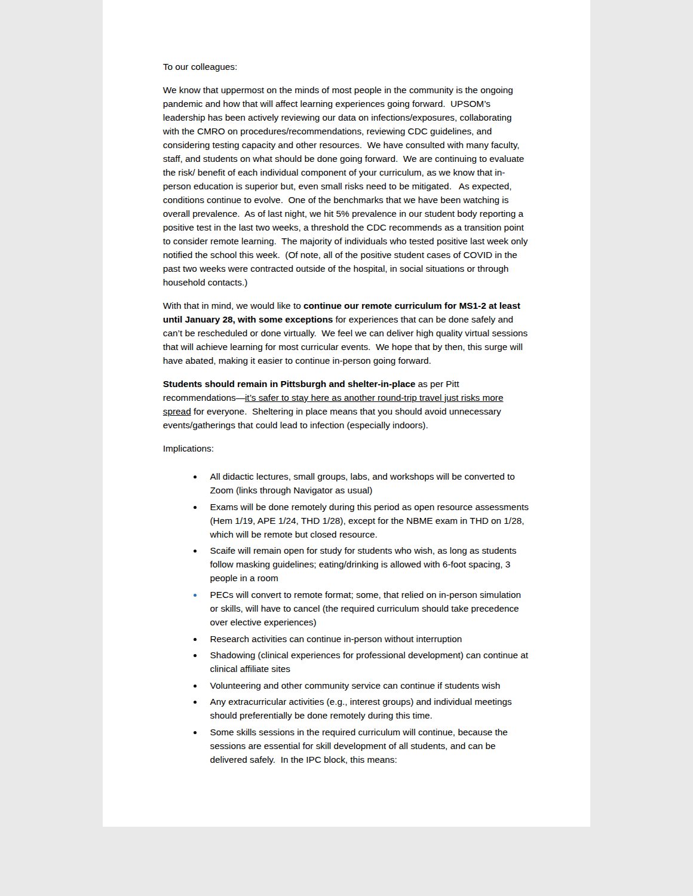To our colleagues:
We know that uppermost on the minds of most people in the community is the ongoing pandemic and how that will affect learning experiences going forward. UPSOM’s leadership has been actively reviewing our data on infections/exposures, collaborating with the CMRO on procedures/recommendations, reviewing CDC guidelines, and considering testing capacity and other resources. We have consulted with many faculty, staff, and students on what should be done going forward. We are continuing to evaluate the risk/ benefit of each individual component of your curriculum, as we know that in-person education is superior but, even small risks need to be mitigated. As expected, conditions continue to evolve. One of the benchmarks that we have been watching is overall prevalence. As of last night, we hit 5% prevalence in our student body reporting a positive test in the last two weeks, a threshold the CDC recommends as a transition point to consider remote learning. The majority of individuals who tested positive last week only notified the school this week. (Of note, all of the positive student cases of COVID in the past two weeks were contracted outside of the hospital, in social situations or through household contacts.)
With that in mind, we would like to continue our remote curriculum for MS1-2 at least until January 28, with some exceptions for experiences that can be done safely and can’t be rescheduled or done virtually. We feel we can deliver high quality virtual sessions that will achieve learning for most curricular events. We hope that by then, this surge will have abated, making it easier to continue in-person going forward.
Students should remain in Pittsburgh and shelter-in-place as per Pitt recommendations—it’s safer to stay here as another round-trip travel just risks more spread for everyone. Sheltering in place means that you should avoid unnecessary events/gatherings that could lead to infection (especially indoors).
Implications:
All didactic lectures, small groups, labs, and workshops will be converted to Zoom (links through Navigator as usual)
Exams will be done remotely during this period as open resource assessments (Hem 1/19, APE 1/24, THD 1/28), except for the NBME exam in THD on 1/28, which will be remote but closed resource.
Scaife will remain open for study for students who wish, as long as students follow masking guidelines; eating/drinking is allowed with 6-foot spacing, 3 people in a room
PECs will convert to remote format; some, that relied on in-person simulation or skills, will have to cancel (the required curriculum should take precedence over elective experiences)
Research activities can continue in-person without interruption
Shadowing (clinical experiences for professional development) can continue at clinical affiliate sites
Volunteering and other community service can continue if students wish
Any extracurricular activities (e.g., interest groups) and individual meetings should preferentially be done remotely during this time.
Some skills sessions in the required curriculum will continue, because the sessions are essential for skill development of all students, and can be delivered safely. In the IPC block, this means: